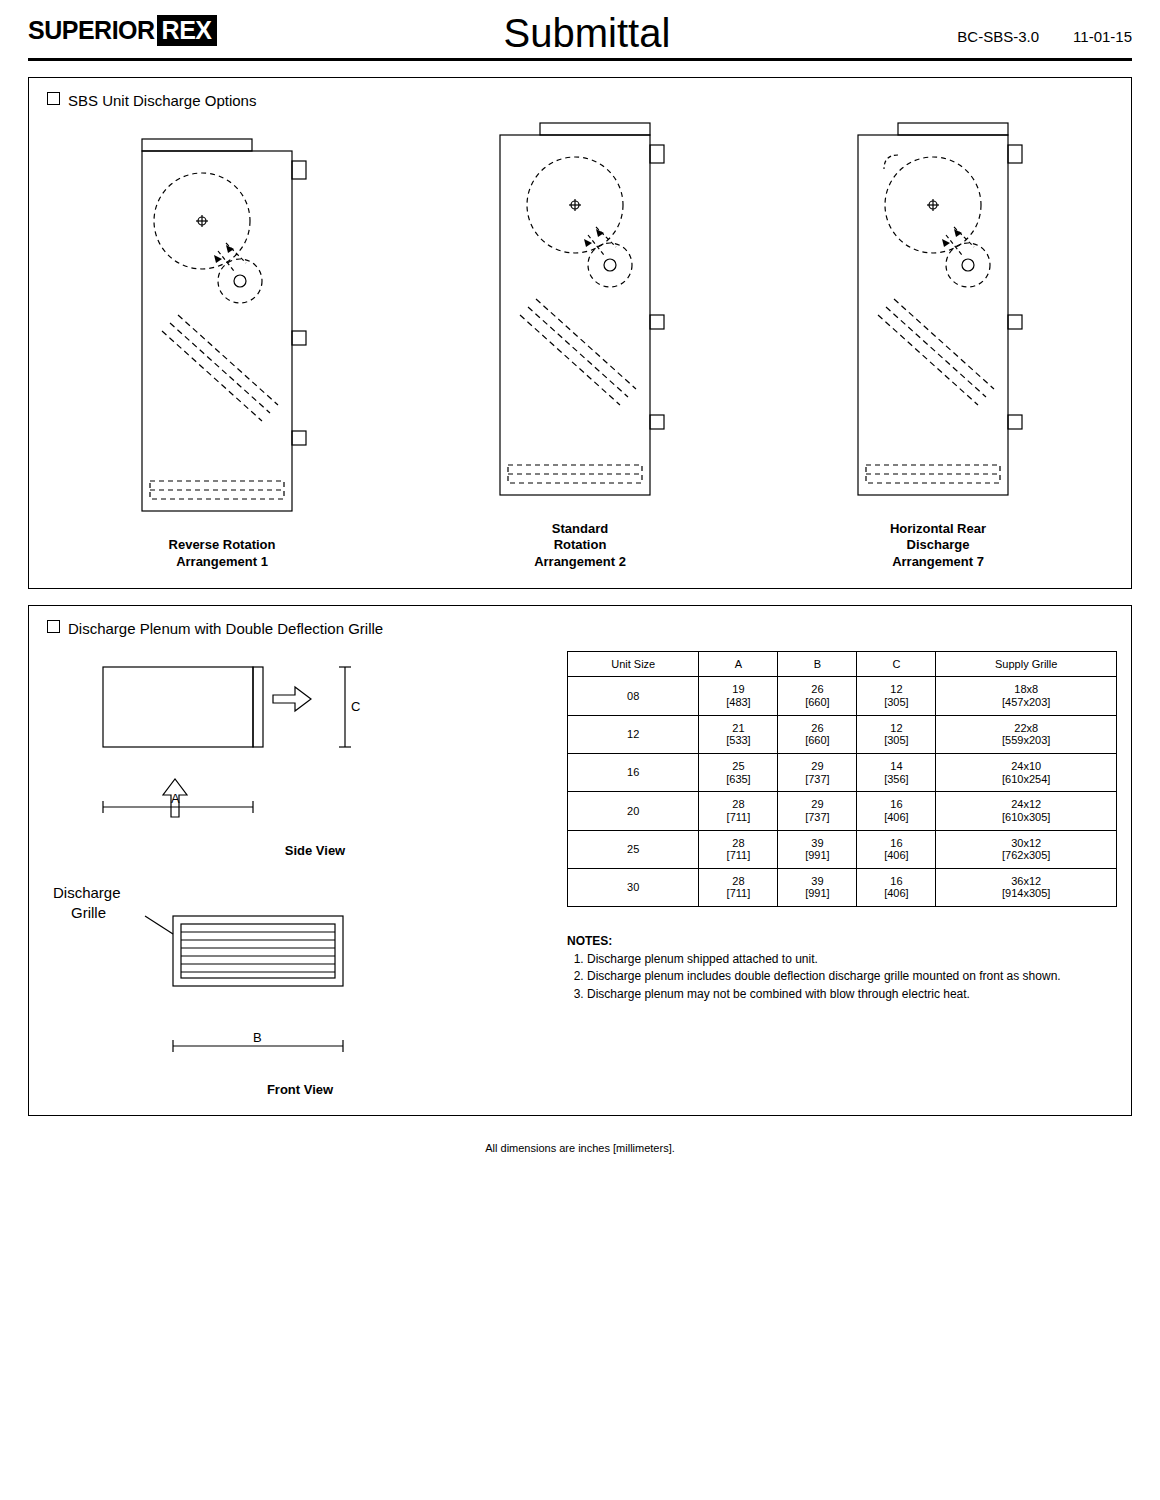SUPERIORREX
Submittal
BC-SBS-3.011-01-15
SBS Unit Discharge Options
Reverse Rotation
Arrangement 1
Standard
Rotation
Arrangement 2
Horizontal Rear
Discharge
Arrangement 7
Discharge Plenum with Double Deflection Grille
C A
Side View
Discharge Grille B
Front View
| Unit Size | A | B | C | Supply Grille |
| --- | --- | --- | --- | --- |
| 08 | 19 [483] | 26 [660] | 12 [305] | 18x8 [457x203] |
| 12 | 21 [533] | 26 [660] | 12 [305] | 22x8 [559x203] |
| 16 | 25 [635] | 29 [737] | 14 [356] | 24x10 [610x254] |
| 20 | 28 [711] | 29 [737] | 16 [406] | 24x12 [610x305] |
| 25 | 28 [711] | 39 [991] | 16 [406] | 30x12 [762x305] |
| 30 | 28 [711] | 39 [991] | 16 [406] | 36x12 [914x305] |
NOTES:
Discharge plenum shipped attached to unit.
Discharge plenum includes double deflection discharge grille mounted on front as shown.
Discharge plenum may not be combined with blow through electric heat.
All dimensions are inches [millimeters].